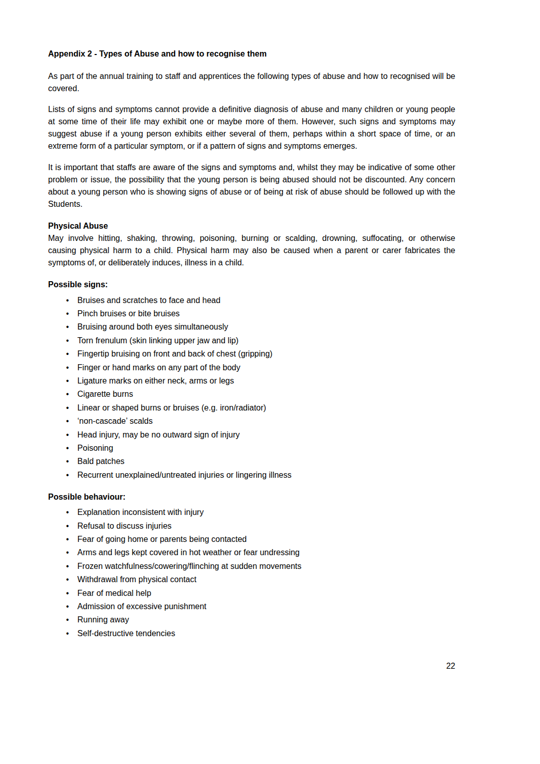Appendix 2 - Types of Abuse and how to recognise them
As part of the annual training to staff and apprentices the following types of abuse and how to recognised will be covered.
Lists of signs and symptoms cannot provide a definitive diagnosis of abuse and many children or young people at some time of their life may exhibit one or maybe more of them. However, such signs and symptoms may suggest abuse if a young person exhibits either several of them, perhaps within a short space of time, or an extreme form of a particular symptom, or if a pattern of signs and symptoms emerges.
It is important that staffs are aware of the signs and symptoms and, whilst they may be indicative of some other problem or issue, the possibility that the young person is being abused should not be discounted. Any concern about a young person who is showing signs of abuse or of being at risk of abuse should be followed up with the Students.
Physical Abuse
May involve hitting, shaking, throwing, poisoning, burning or scalding, drowning, suffocating, or otherwise causing physical harm to a child. Physical harm may also be caused when a parent or carer fabricates the symptoms of, or deliberately induces, illness in a child.
Possible signs:
Bruises and scratches to face and head
Pinch bruises or bite bruises
Bruising around both eyes simultaneously
Torn frenulum (skin linking upper jaw and lip)
Fingertip bruising on front and back of chest (gripping)
Finger or hand marks on any part of the body
Ligature marks on either neck, arms or legs
Cigarette burns
Linear or shaped burns or bruises (e.g. iron/radiator)
‘non-cascade’ scalds
Head injury, may be no outward sign of injury
Poisoning
Bald patches
Recurrent unexplained/untreated injuries or lingering illness
Possible behaviour:
Explanation inconsistent with injury
Refusal to discuss injuries
Fear of going home or parents being contacted
Arms and legs kept covered in hot weather or fear undressing
Frozen watchfulness/cowering/flinching at sudden movements
Withdrawal from physical contact
Fear of medical help
Admission of excessive punishment
Running away
Self-destructive tendencies
22